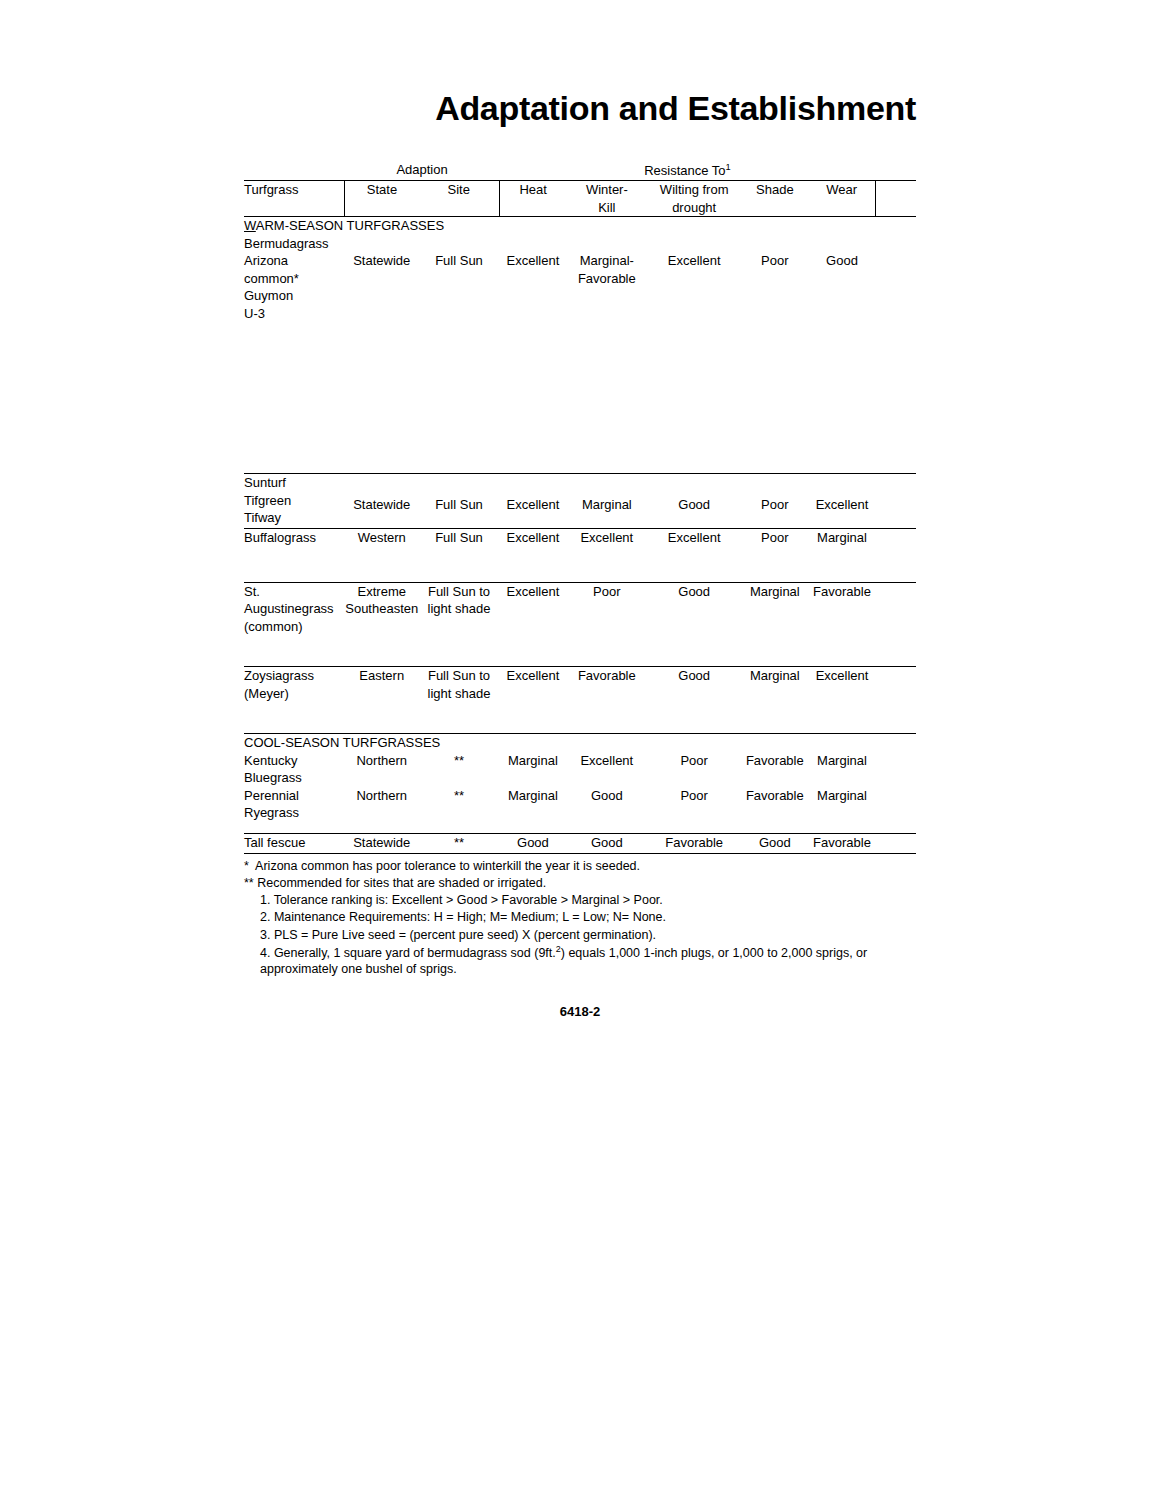Adaptation and Establishment
| | Adaption | Resistance To 1 | |
| Turfgrass | State | Site | Heat | Winter- Kill | Wilting from drought | Shade | Wear | |
| W ARM-SEASON TURFGRASSES |
| Bermudagrass |
| Arizona common* Guymon U-3 | Statewide | Full Sun | Excellent | Marginal- Favorable | Excellent | Poor | Good | |
| Sunturf Tifgreen Tifway | Statewide | Full Sun | Excellent | Marginal | Good | Poor | Excellent | |
| Buffalograss | Western | Full Sun | Excellent | Excellent | Excellent | Poor | Marginal | |
| St. Augustinegrass (common) | Extreme Southeasten | Full Sun to light shade | Excellent | Poor | Good | Marginal | Favorable | |
| Zoysiagrass (Meyer) | Eastern | Full Sun to light shade | Excellent | Favorable | Good | Marginal | Excellent | |
| COOL-SEASON TURFGRASSES |
| Kentucky Bluegrass | Northern | ** | Marginal | Excellent | Poor | Favorable | Marginal | |
| Perennial Ryegrass | Northern | ** | Marginal | Good | Poor | Favorable | Marginal | |
| Tall fescue | Statewide | ** | Good | Good | Favorable | Good | Favorable | |
* Arizona common has poor tolerance to winterkill the year it is seeded.
** Recommended for sites that are shaded or irrigated.
1. Tolerance ranking is: Excellent > Good > Favorable > Marginal > Poor.
2. Maintenance Requirements: H = High; M= Medium; L = Low; N= None.
3. PLS = Pure Live seed = (percent pure seed) X (percent germination).
4. Generally, 1 square yard of bermudagrass sod (9ft.2) equals 1,000 1-inch plugs, or 1,000 to 2,000 sprigs, or approximately one bushel of sprigs.
6418-2